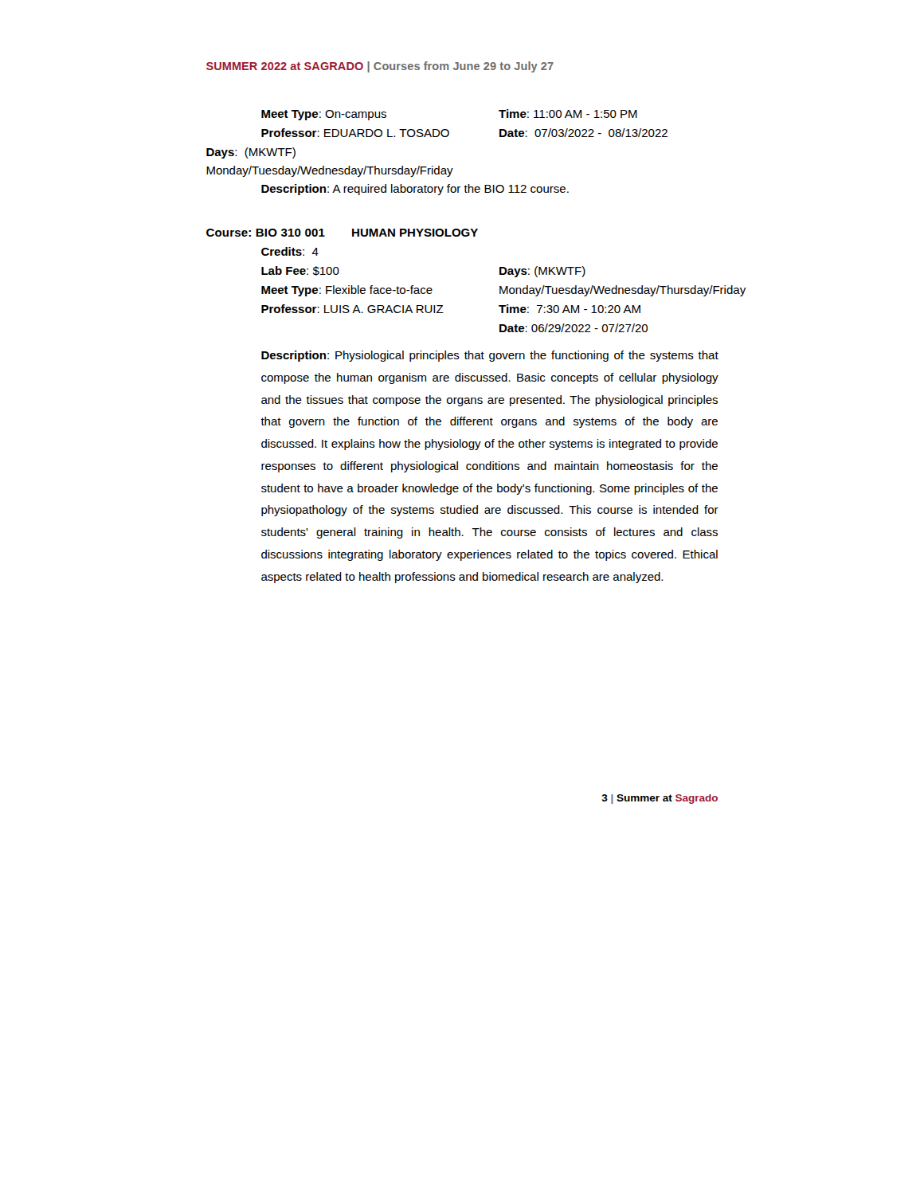SUMMER 2022 at SAGRADO | Courses from June 29 to July 27
Meet Type: On-campus
Time: 11:00 AM - 1:50 PM
Professor: EDUARDO L. TOSADO
Date: 07/03/2022 - 08/13/2022
Days: (MKWTF)
Monday/Tuesday/Wednesday/Thursday/Friday
Description: A required laboratory for the BIO 112 course.
Course: BIO 310 001 HUMAN PHYSIOLOGY
Credits: 4
Lab Fee: $100
Days: (MKWTF)
Meet Type: Flexible face-to-face
Monday/Tuesday/Wednesday/Thursday/Friday
Professor: LUIS A. GRACIA RUIZ
Time: 7:30 AM - 10:20 AM
Date: 06/29/2022 - 07/27/20
Description: Physiological principles that govern the functioning of the systems that compose the human organism are discussed. Basic concepts of cellular physiology and the tissues that compose the organs are presented. The physiological principles that govern the function of the different organs and systems of the body are discussed. It explains how the physiology of the other systems is integrated to provide responses to different physiological conditions and maintain homeostasis for the student to have a broader knowledge of the body's functioning. Some principles of the physiopathology of the systems studied are discussed. This course is intended for students' general training in health. The course consists of lectures and class discussions integrating laboratory experiences related to the topics covered. Ethical aspects related to health professions and biomedical research are analyzed.
3 | Summer at Sagrado